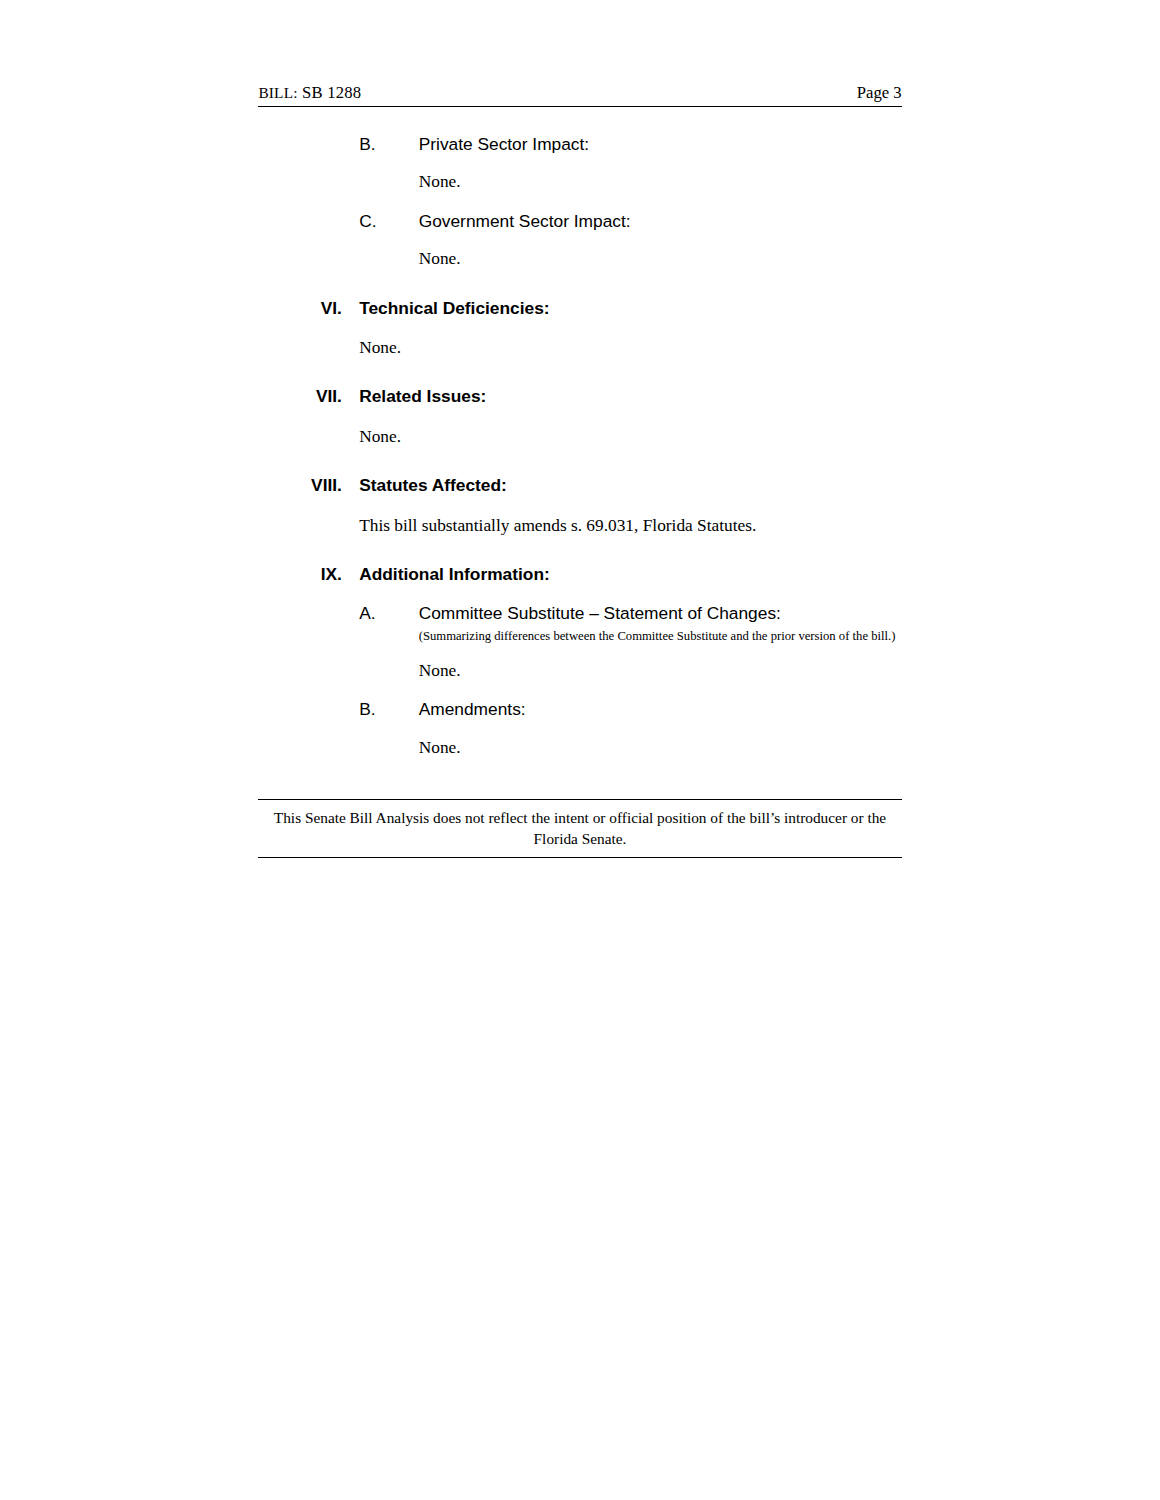BILL: SB 1288
Page 3
B.
Private Sector Impact:
None.
C.
Government Sector Impact:
None.
VI.
Technical Deficiencies:
None.
VII.
Related Issues:
None.
VIII.
Statutes Affected:
This bill substantially amends s. 69.031, Florida Statutes.
IX.
Additional Information:
A.
Committee Substitute – Statement of Changes: (Summarizing differences between the Committee Substitute and the prior version of the bill.)
None.
B.
Amendments:
None.
This Senate Bill Analysis does not reflect the intent or official position of the bill’s introducer or the Florida Senate.